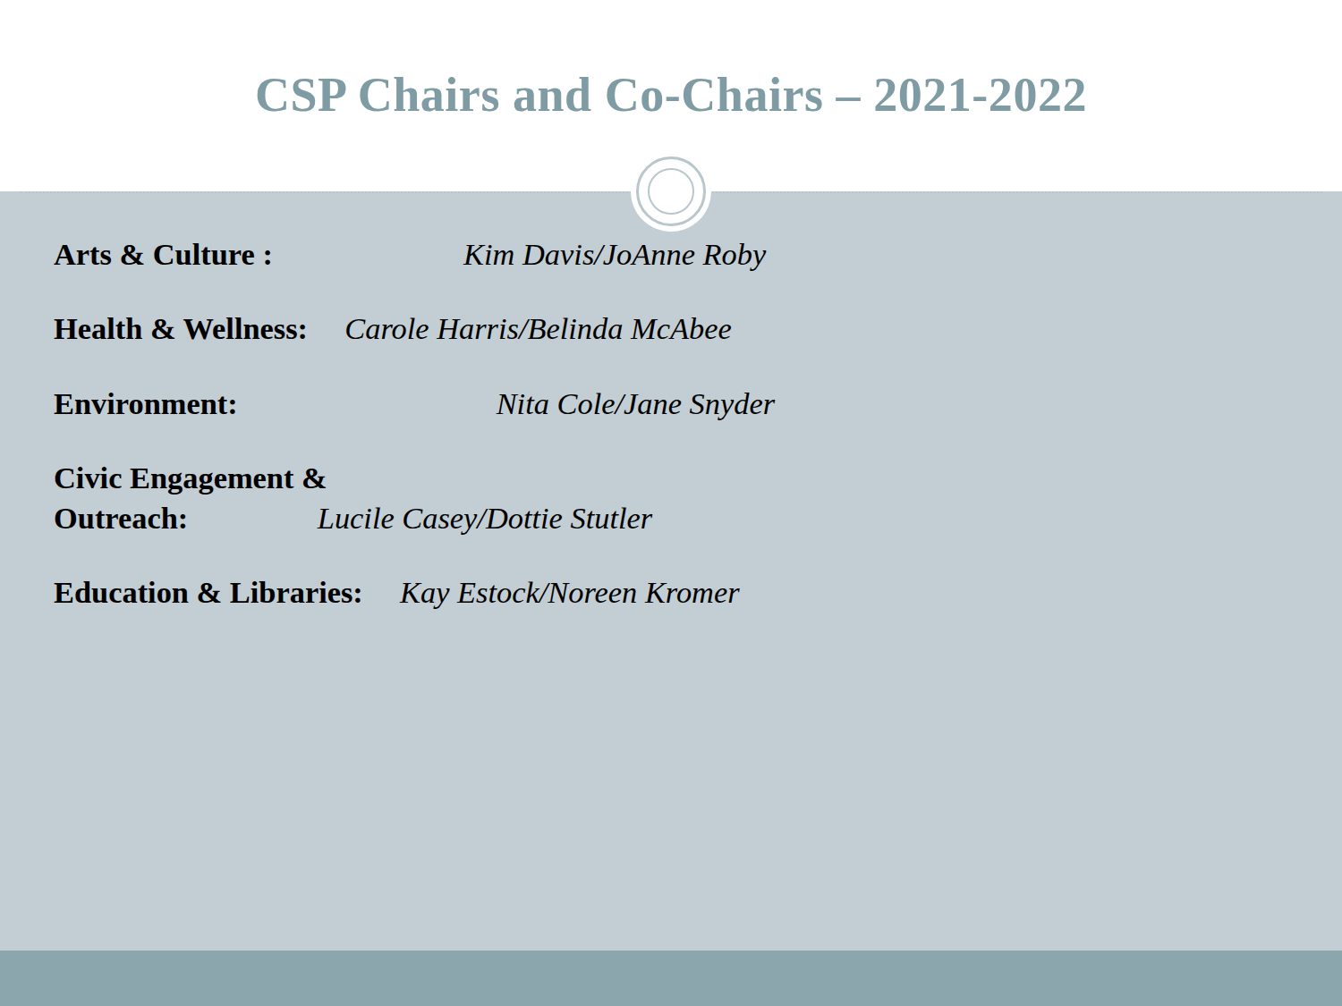CSP Chairs and Co-Chairs – 2021-2022
Arts & Culture :
Kim Davis/JoAnne Roby
Health & Wellness:
Carole Harris/Belinda McAbee
Environment:
Nita Cole/Jane Snyder
Civic Engagement & Outreach:
Lucile Casey/Dottie Stutler
Education & Libraries:
Kay Estock/Noreen Kromer